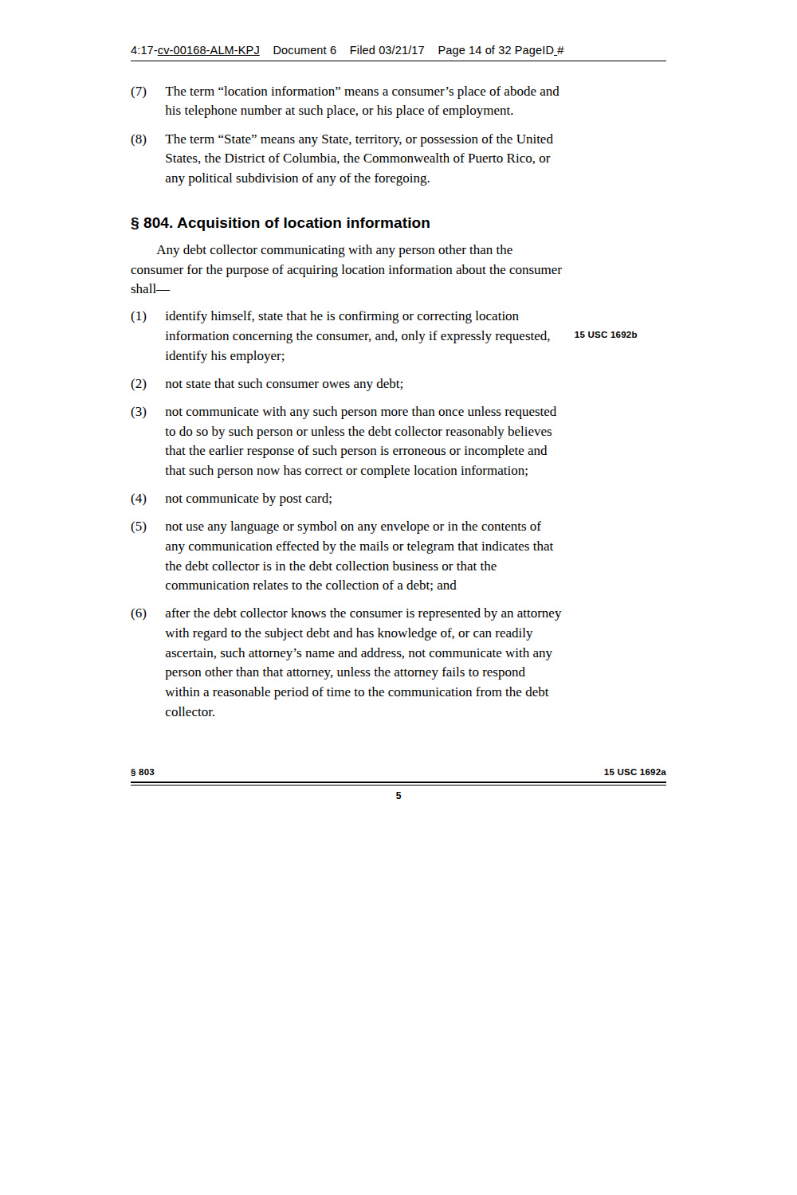4:17-cv-00168-ALM-KPJ Document 6 Filed 03/21/17 Page 14 of 32 PageID #
(7) The term “location information” means a consumer’s place of abode and his telephone number at such place, or his place of employment.
(8) The term “State” means any State, territory, or possession of the United States, the District of Columbia, the Commonwealth of Puerto Rico, or any political subdivision of any of the foregoing.
§ 804. Acquisition of location information
Any debt collector communicating with any person other than the consumer for the purpose of acquiring location information about the consumer shall—
15 USC 1692b
(1) identify himself, state that he is confirming or correcting location information concerning the consumer, and, only if expressly requested, identify his employer;
(2) not state that such consumer owes any debt;
(3) not communicate with any such person more than once unless requested to do so by such person or unless the debt collector reasonably believes that the earlier response of such person is erroneous or incomplete and that such person now has correct or complete location information;
(4) not communicate by post card;
(5) not use any language or symbol on any envelope or in the contents of any communication effected by the mails or telegram that indicates that the debt collector is in the debt collection business or that the communication relates to the collection of a debt; and
(6) after the debt collector knows the consumer is represented by an attorney with regard to the subject debt and has knowledge of, or can readily ascertain, such attorney’s name and address, not communicate with any person other than that attorney, unless the attorney fails to respond within a reasonable period of time to the communication from the debt collector.
§ 803 15 USC 1692a
5